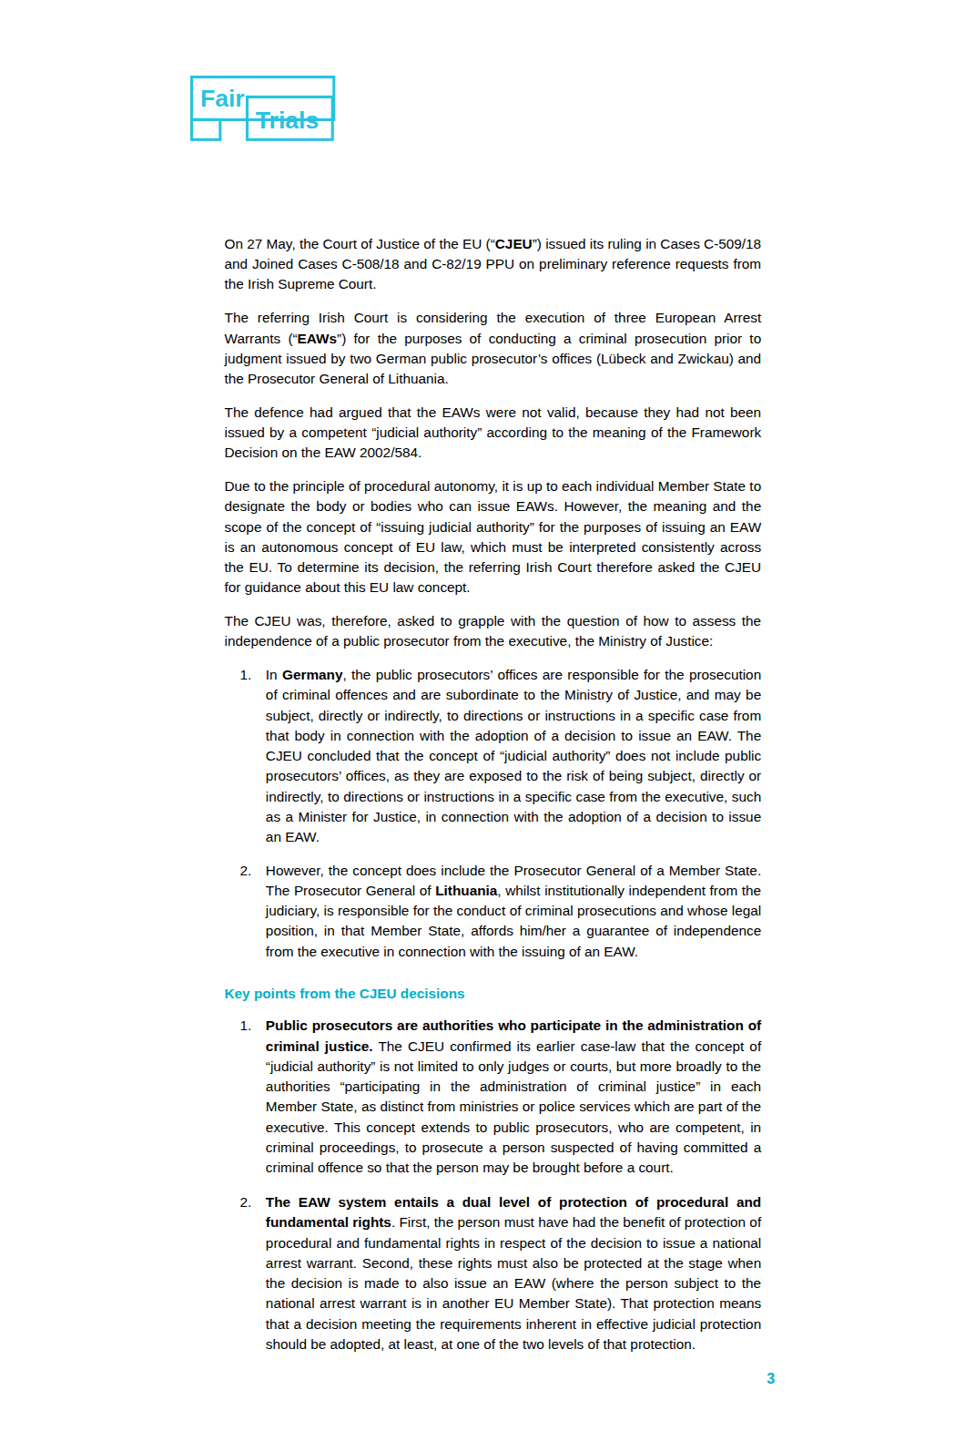Fair Trials
On 27 May, the Court of Justice of the EU (“CJEU”) issued its ruling in Cases C-509/18 and Joined Cases C-508/18 and C-82/19 PPU on preliminary reference requests from the Irish Supreme Court.
The referring Irish Court is considering the execution of three European Arrest Warrants (“EAWs”) for the purposes of conducting a criminal prosecution prior to judgment issued by two German public prosecutor’s offices (Lübeck and Zwickau) and the Prosecutor General of Lithuania.
The defence had argued that the EAWs were not valid, because they had not been issued by a competent “judicial authority” according to the meaning of the Framework Decision on the EAW 2002/584.
Due to the principle of procedural autonomy, it is up to each individual Member State to designate the body or bodies who can issue EAWs. However, the meaning and the scope of the concept of “issuing judicial authority” for the purposes of issuing an EAW is an autonomous concept of EU law, which must be interpreted consistently across the EU. To determine its decision, the referring Irish Court therefore asked the CJEU for guidance about this EU law concept.
The CJEU was, therefore, asked to grapple with the question of how to assess the independence of a public prosecutor from the executive, the Ministry of Justice:
In Germany, the public prosecutors’ offices are responsible for the prosecution of criminal offences and are subordinate to the Ministry of Justice, and may be subject, directly or indirectly, to directions or instructions in a specific case from that body in connection with the adoption of a decision to issue an EAW. The CJEU concluded that the concept of “judicial authority” does not include public prosecutors’ offices, as they are exposed to the risk of being subject, directly or indirectly, to directions or instructions in a specific case from the executive, such as a Minister for Justice, in connection with the adoption of a decision to issue an EAW.
However, the concept does include the Prosecutor General of a Member State. The Prosecutor General of Lithuania, whilst institutionally independent from the judiciary, is responsible for the conduct of criminal prosecutions and whose legal position, in that Member State, affords him/her a guarantee of independence from the executive in connection with the issuing of an EAW.
Key points from the CJEU decisions
Public prosecutors are authorities who participate in the administration of criminal justice. The CJEU confirmed its earlier case-law that the concept of “judicial authority” is not limited to only judges or courts, but more broadly to the authorities “participating in the administration of criminal justice” in each Member State, as distinct from ministries or police services which are part of the executive. This concept extends to public prosecutors, who are competent, in criminal proceedings, to prosecute a person suspected of having committed a criminal offence so that the person may be brought before a court.
The EAW system entails a dual level of protection of procedural and fundamental rights. First, the person must have had the benefit of protection of procedural and fundamental rights in respect of the decision to issue a national arrest warrant. Second, these rights must also be protected at the stage when the decision is made to also issue an EAW (where the person subject to the national arrest warrant is in another EU Member State). That protection means that a decision meeting the requirements inherent in effective judicial protection should be adopted, at least, at one of the two levels of that protection.
3